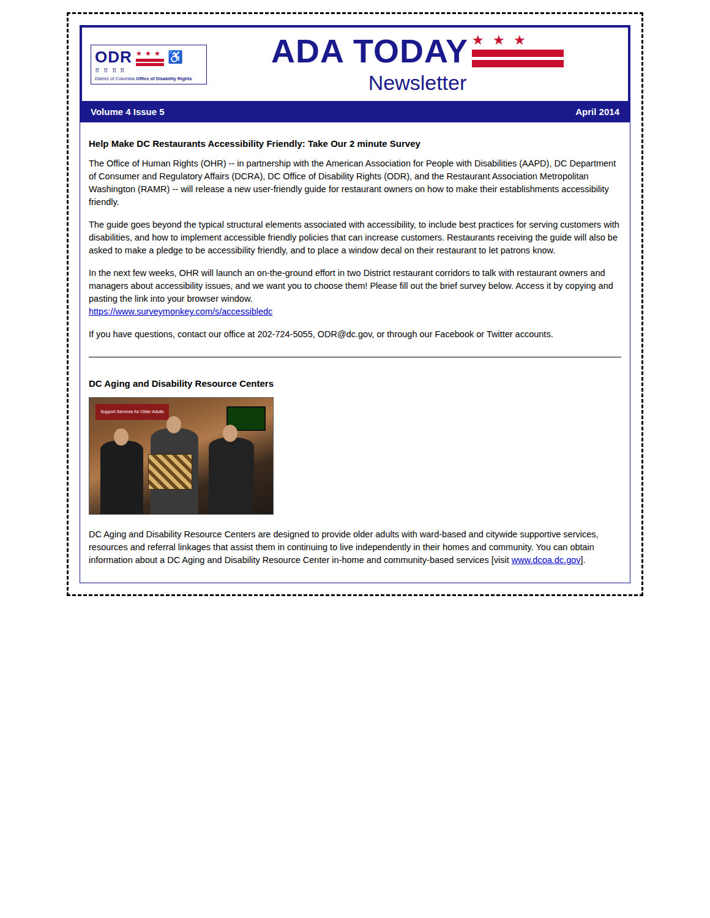ODR
★ ★ ★
♿
⠿ ⠿ ⠿ ⠿
District of Columbia Office of Disability Rights
ADA TODAY
★ ★ ★
Newsletter
Volume 4 Issue 5 April 2014
Help Make DC Restaurants Accessibility Friendly: Take Our 2 minute Survey
The Office of Human Rights (OHR) -- in partnership with the American Association for People with Disabilities (AAPD), DC Department of Consumer and Regulatory Affairs (DCRA), DC Office of Disability Rights (ODR), and the Restaurant Association Metropolitan Washington (RAMR) -- will release a new user-friendly guide for restaurant owners on how to make their establishments accessibility friendly.
The guide goes beyond the typical structural elements associated with accessibility, to include best practices for serving customers with disabilities, and how to implement accessible friendly policies that can increase customers. Restaurants receiving the guide will also be asked to make a pledge to be accessibility friendly, and to place a window decal on their restaurant to let patrons know.
In the next few weeks, OHR will launch an on-the-ground effort in two District restaurant corridors to talk with restaurant owners and managers about accessibility issues, and we want you to choose them! Please fill out the brief survey below. Access it by copying and pasting the link into your browser window.
https://www.surveymonkey.com/s/accessibledc
If you have questions, contact our office at 202-724-5055, ODR@dc.gov, or through our Facebook or Twitter accounts.
DC Aging and Disability Resource Centers
Support Services for Older Adults
DC Aging and Disability Resource Centers are designed to provide older adults with ward-based and citywide supportive services, resources and referral linkages that assist them in continuing to live independently in their homes and community. You can obtain information about a DC Aging and Disability Resource Center in-home and community-based services [visit www.dcoa.dc.gov].